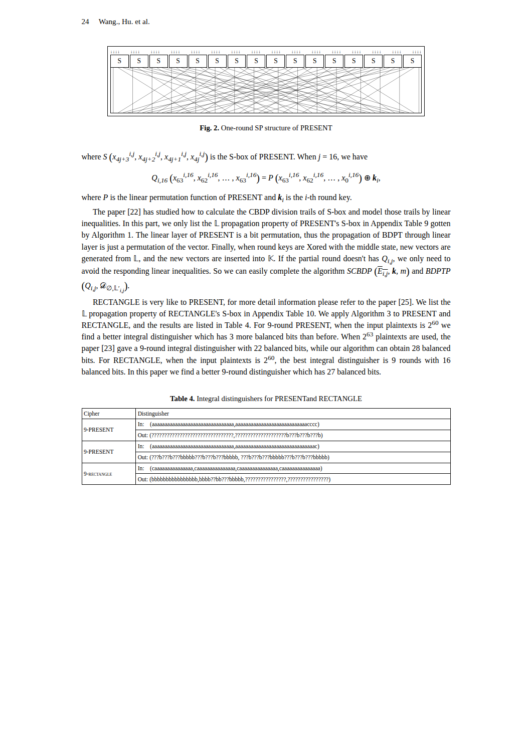24 Wang., Hu. et al.
↓↓↓↓↓↓↓↓↓↓↓↓↓↓↓↓↓↓↓↓↓↓↓↓↓↓↓↓↓↓↓↓↓↓↓↓↓↓↓↓↓↓↓↓↓↓↓↓↓↓↓↓↓↓↓↓↓↓↓↓↓↓↓↓
S
S
S
S
S
S
S
S
S
S
S
S
S
S
S
S
Fig. 2. One-round SP structure of PRESENT
where S (x4j+3i,j, x4j+2i,j, x4j+1i,j, x4ji,j) is the S-box of PRESENT. When j = 16, we have
Qi,16 (x63i,16, x62i,16, … , x63i,16) = P (x63i,16, x62i,16, … , x0i,16) ⊕ ki,
where P is the linear permutation function of PRESENT and ki is the i-th round key.
The paper [22] has studied how to calculate the CBDP division trails of S-box and model those trails by linear inequalities. In this part, we only list the 𝕃 propagation property of PRESENT's S-box in Appendix Table 9 gotten by Algorithm 1. The linear layer of PRESENT is a bit permutation, thus the propagation of BDPT through linear layer is just a permutation of the vector. Finally, when round keys are Xored with the middle state, new vectors are generated from 𝕃, and the new vectors are inserted into 𝕂. If the partial round doesn't has Qi,j, we only need to avoid the responding linear inequalities. So we can easily complete the algorithm SCBDP (Ei,j, k, m) and BDPTP (Qi,j, 𝒟∅,𝕃′i,j).
RECTANGLE is very like to PRESENT, for more detail information please refer to the paper [25]. We list the 𝕃 propagation property of RECTANGLE's S-box in Appendix Table 10. We apply Algorithm 3 to PRESENT and RECTANGLE, and the results are listed in Table 4. For 9-round PRESENT, when the input plaintexts is 260 we find a better integral distinguisher which has 3 more balanced bits than before. When 263 plaintexts are used, the paper [23] gave a 9-round integral distinguisher with 22 balanced bits, while our algorithm can obtain 28 balanced bits. For RECTANGLE, when the input plaintexts is 260, the best integral distinguisher is 9 rounds with 16 balanced bits. In this paper we find a better 9-round distinguisher which has 27 balanced bits.
Table 4. Integral distinguishers for PRESENTand RECTANGLE
| Cipher | Distinguisher |
| --- | --- |
| 9-PRESENT | In: (aaaaaaaaaaaaaaaaaaaaaaaaaaaaaaaa,aaaaaaaaaaaaaaaaaaaaaaaaaaaacccc) |
| Out: (????????????????????????????????,????????????????????b???b???b???b) |
| 9-PRESENT | In: (aaaaaaaaaaaaaaaaaaaaaaaaaaaaaaaa,aaaaaaaaaaaaaaaaaaaaaaaaaaaaaaac) |
| Out: (???b???b???bbbbb???b???b???bbbbb, ???b???b???bbbbb???b???b???bbbbb) |
| 9-rectangle | In: (caaaaaaaaaaaaaaa,caaaaaaaaaaaaaaa,caaaaaaaaaaaaaaa,caaaaaaaaaaaaaaa) |
| Out: (bbbbbbbbbbbbbbbb,bbbb??bb???bbbbb,????????????????,????????????????) |